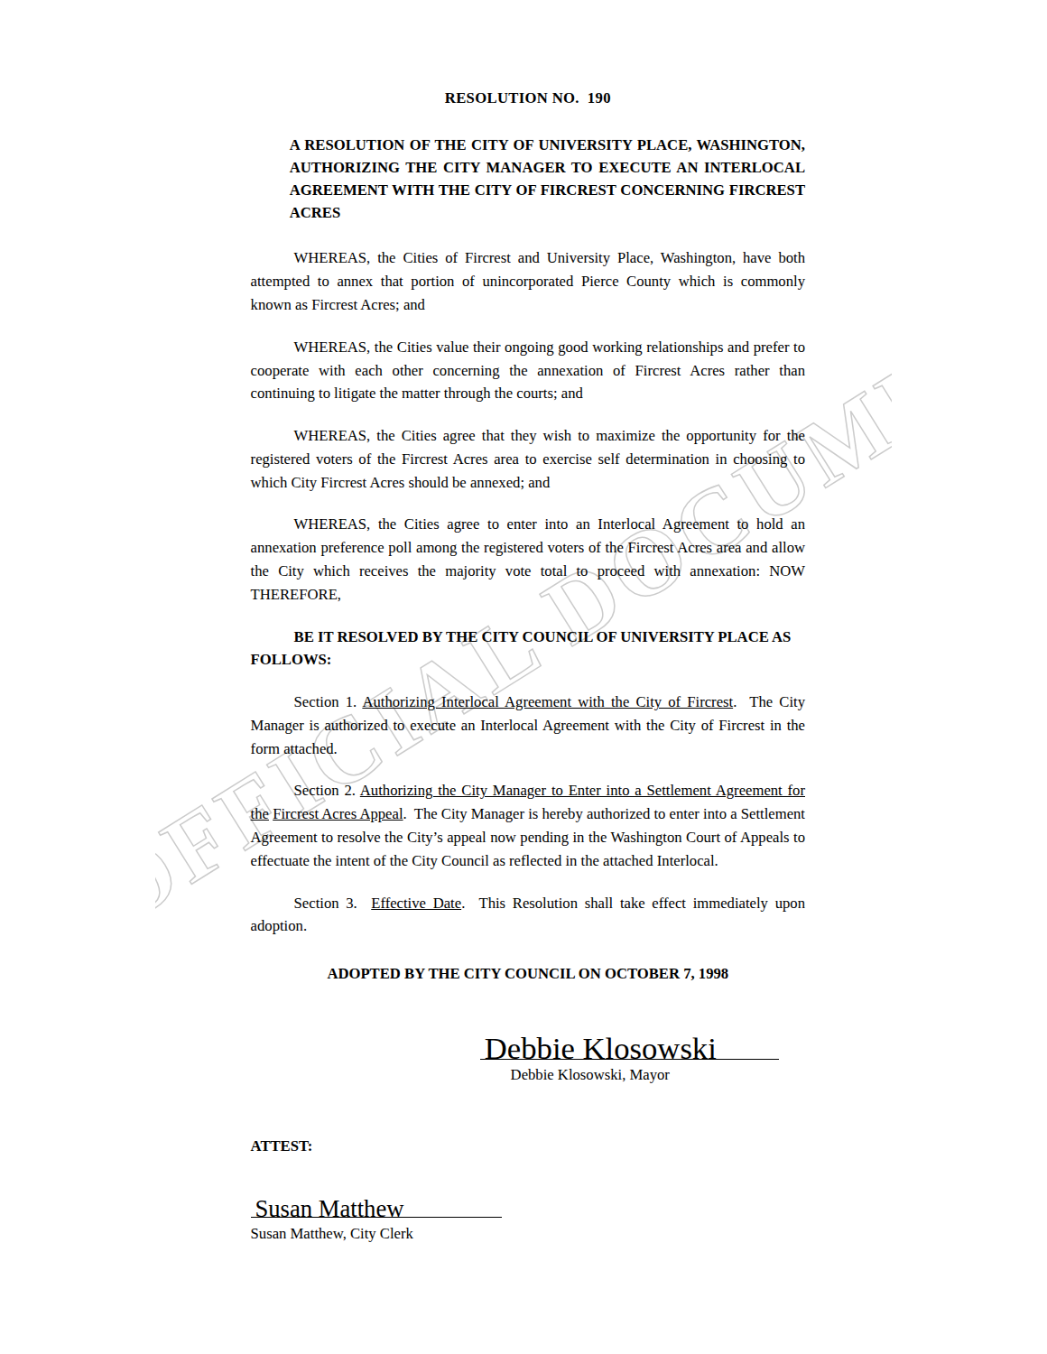UNOFFICIAL DOCUMENT
RESOLUTION NO. 190
A RESOLUTION OF THE CITY OF UNIVERSITY PLACE, WASHINGTON, AUTHORIZING THE CITY MANAGER TO EXECUTE AN INTERLOCAL AGREEMENT WITH THE CITY OF FIRCREST CONCERNING FIRCREST ACRES
WHEREAS, the Cities of Fircrest and University Place, Washington, have both attempted to annex that portion of unincorporated Pierce County which is commonly known as Fircrest Acres; and
WHEREAS, the Cities value their ongoing good working relationships and prefer to cooperate with each other concerning the annexation of Fircrest Acres rather than continuing to litigate the matter through the courts; and
WHEREAS, the Cities agree that they wish to maximize the opportunity for the registered voters of the Fircrest Acres area to exercise self determination in choosing to which City Fircrest Acres should be annexed; and
WHEREAS, the Cities agree to enter into an Interlocal Agreement to hold an annexation preference poll among the registered voters of the Fircrest Acres area and allow the City which receives the majority vote total to proceed with annexation: NOW THEREFORE,
BE IT RESOLVED BY THE CITY COUNCIL OF UNIVERSITY PLACE AS FOLLOWS:
Section 1. Authorizing Interlocal Agreement with the City of Fircrest. The City Manager is authorized to execute an Interlocal Agreement with the City of Fircrest in the form attached.
Section 2. Authorizing the City Manager to Enter into a Settlement Agreement for the Fircrest Acres Appeal. The City Manager is hereby authorized to enter into a Settlement Agreement to resolve the City’s appeal now pending in the Washington Court of Appeals to effectuate the intent of the City Council as reflected in the attached Interlocal.
Section 3. Effective Date. This Resolution shall take effect immediately upon adoption.
ADOPTED BY THE CITY COUNCIL ON OCTOBER 7, 1998
Debbie Klosowski
Debbie Klosowski, Mayor
ATTEST:
Susan Matthew
Susan Matthew, City Clerk